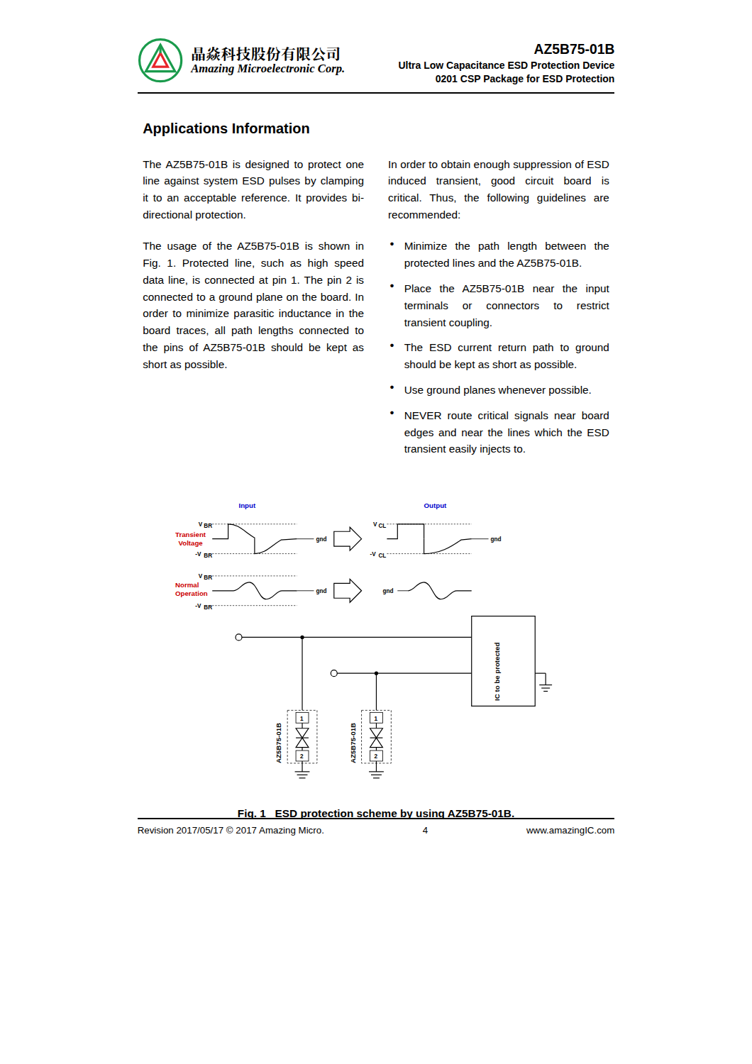晶焱科技股份有限公司
Amazing Microelectronic Corp.
AZ5B75-01B
Ultra Low Capacitance ESD Protection Device
0201 CSP Package for ESD Protection
Applications Information
The AZ5B75-01B is designed to protect one line against system ESD pulses by clamping it to an acceptable reference. It provides bi-directional protection.
The usage of the AZ5B75-01B is shown in Fig. 1. Protected line, such as high speed data line, is connected at pin 1. The pin 2 is connected to a ground plane on the board. In order to minimize parasitic inductance in the board traces, all path lengths connected to the pins of AZ5B75-01B should be kept as short as possible.
In order to obtain enough suppression of ESD induced transient, good circuit board is critical. Thus, the following guidelines are recommended:
Minimize the path length between the protected lines and the AZ5B75-01B.
Place the AZ5B75-01B near the input terminals or connectors to restrict transient coupling.
The ESD current return path to ground should be kept as short as possible.
Use ground planes whenever possible.
NEVER route critical signals near board edges and near the lines which the ESD transient easily injects to.
Input Output Transient Voltage VBR -VBR gnd VCL -VCL gnd Normal Operation VBR -VBR gnd gnd IC to be protected AZ5B75-01B 1 2 AZ5B75-01B 1 2
Fig. 1 ESD protection scheme by using AZ5B75-01B.
Revision 2017/05/17 © 2017 Amazing Micro.
4
www.amazingIC.com